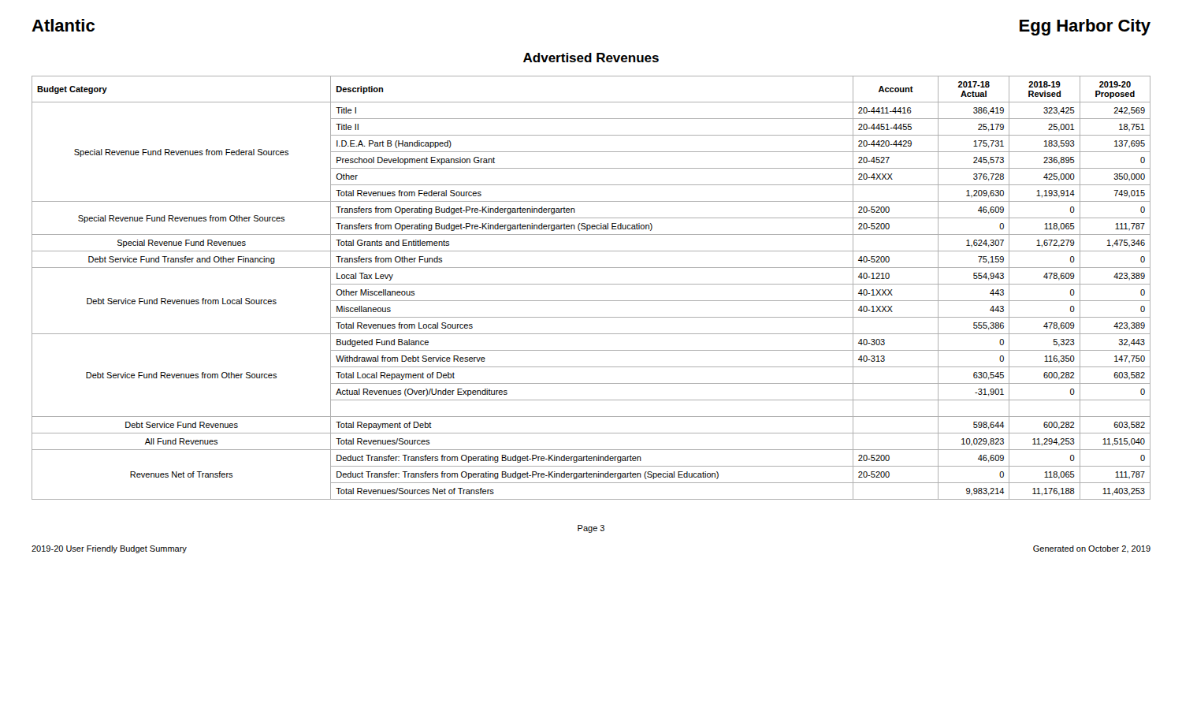Atlantic Egg Harbor City
Advertised Revenues
| Budget Category | Description | Account | 2017-18 Actual | 2018-19 Revised | 2019-20 Proposed |
| --- | --- | --- | --- | --- | --- |
| Special Revenue Fund Revenues from Federal Sources | Title I | 20-4411-4416 | 386,419 | 323,425 | 242,569 |
| Title II | 20-4451-4455 | 25,179 | 25,001 | 18,751 |
| I.D.E.A. Part B (Handicapped) | 20-4420-4429 | 175,731 | 183,593 | 137,695 |
| Preschool Development Expansion Grant | 20-4527 | 245,573 | 236,895 | 0 |
| Other | 20-4XXX | 376,728 | 425,000 | 350,000 |
| Total Revenues from Federal Sources | | 1,209,630 | 1,193,914 | 749,015 |
| Special Revenue Fund Revenues from Other Sources | Transfers from Operating Budget-Pre-Kindergartenindergarten | 20-5200 | 46,609 | 0 | 0 |
| Transfers from Operating Budget-Pre-Kindergartenindergarten (Special Education) | 20-5200 | 0 | 118,065 | 111,787 |
| Special Revenue Fund Revenues | Total Grants and Entitlements | | 1,624,307 | 1,672,279 | 1,475,346 |
| Debt Service Fund Transfer and Other Financing | Transfers from Other Funds | 40-5200 | 75,159 | 0 | 0 |
| Debt Service Fund Revenues from Local Sources | Local Tax Levy | 40-1210 | 554,943 | 478,609 | 423,389 |
| Other Miscellaneous | 40-1XXX | 443 | 0 | 0 |
| Miscellaneous | 40-1XXX | 443 | 0 | 0 |
| Total Revenues from Local Sources | | 555,386 | 478,609 | 423,389 |
| Debt Service Fund Revenues from Other Sources | Budgeted Fund Balance | 40-303 | 0 | 5,323 | 32,443 |
| Withdrawal from Debt Service Reserve | 40-313 | 0 | 116,350 | 147,750 |
| Total Local Repayment of Debt | | 630,545 | 600,282 | 603,582 |
| Actual Revenues (Over)/Under Expenditures | | -31,901 | 0 | 0 |
| Debt Service Fund Revenues | Total Repayment of Debt | | 598,644 | 600,282 | 603,582 |
| All Fund Revenues | Total Revenues/Sources | | 10,029,823 | 11,294,253 | 11,515,040 |
| Revenues Net of Transfers | Deduct Transfer: Transfers from Operating Budget-Pre-Kindergartenindergarten | 20-5200 | 46,609 | 0 | 0 |
| Deduct Transfer: Transfers from Operating Budget-Pre-Kindergartenindergarten (Special Education) | 20-5200 | 0 | 118,065 | 111,787 |
| Total Revenues/Sources Net of Transfers | | 9,983,214 | 11,176,188 | 11,403,253 |
Page 3
2019-20 User Friendly Budget Summary Generated on October 2, 2019